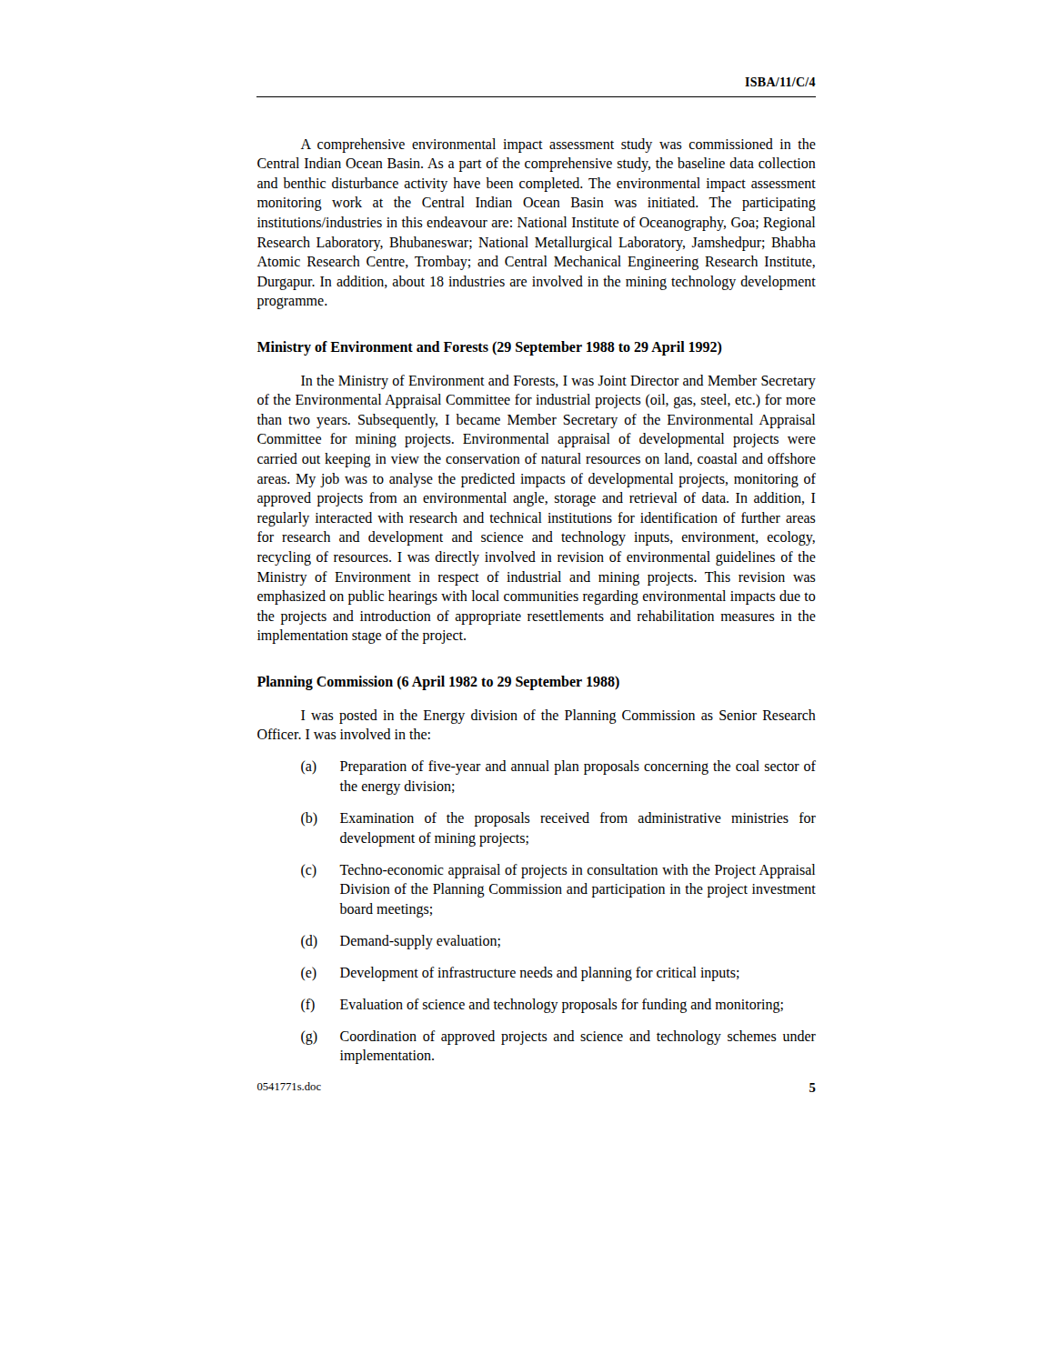ISBA/11/C/4
A comprehensive environmental impact assessment study was commissioned in the Central Indian Ocean Basin. As a part of the comprehensive study, the baseline data collection and benthic disturbance activity have been completed. The environmental impact assessment monitoring work at the Central Indian Ocean Basin was initiated. The participating institutions/industries in this endeavour are: National Institute of Oceanography, Goa; Regional Research Laboratory, Bhubaneswar; National Metallurgical Laboratory, Jamshedpur; Bhabha Atomic Research Centre, Trombay; and Central Mechanical Engineering Research Institute, Durgapur. In addition, about 18 industries are involved in the mining technology development programme.
Ministry of Environment and Forests (29 September 1988 to 29 April 1992)
In the Ministry of Environment and Forests, I was Joint Director and Member Secretary of the Environmental Appraisal Committee for industrial projects (oil, gas, steel, etc.) for more than two years. Subsequently, I became Member Secretary of the Environmental Appraisal Committee for mining projects. Environmental appraisal of developmental projects were carried out keeping in view the conservation of natural resources on land, coastal and offshore areas. My job was to analyse the predicted impacts of developmental projects, monitoring of approved projects from an environmental angle, storage and retrieval of data. In addition, I regularly interacted with research and technical institutions for identification of further areas for research and development and science and technology inputs, environment, ecology, recycling of resources. I was directly involved in revision of environmental guidelines of the Ministry of Environment in respect of industrial and mining projects. This revision was emphasized on public hearings with local communities regarding environmental impacts due to the projects and introduction of appropriate resettlements and rehabilitation measures in the implementation stage of the project.
Planning Commission (6 April 1982 to 29 September 1988)
I was posted in the Energy division of the Planning Commission as Senior Research Officer. I was involved in the:
(a) Preparation of five-year and annual plan proposals concerning the coal sector of the energy division;
(b) Examination of the proposals received from administrative ministries for development of mining projects;
(c) Techno-economic appraisal of projects in consultation with the Project Appraisal Division of the Planning Commission and participation in the project investment board meetings;
(d) Demand-supply evaluation;
(e) Development of infrastructure needs and planning for critical inputs;
(f) Evaluation of science and technology proposals for funding and monitoring;
(g) Coordination of approved projects and science and technology schemes under implementation.
0541771s.doc 5